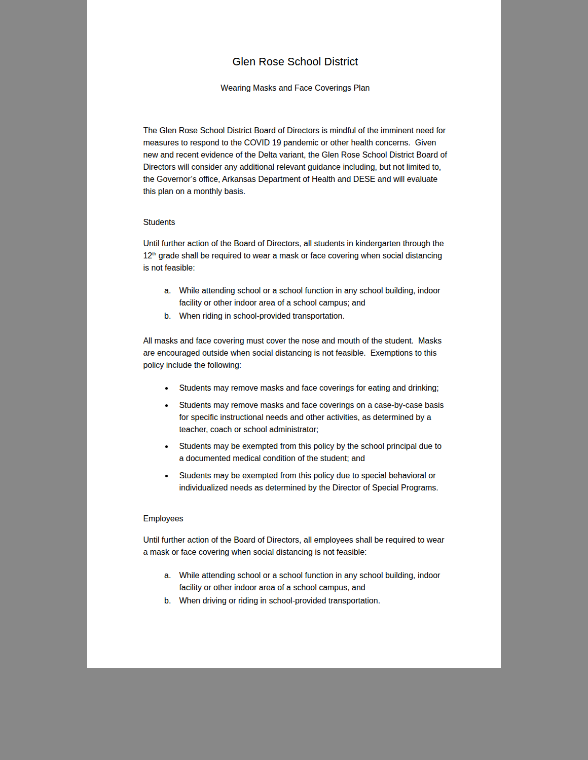Glen Rose School District
Wearing Masks and Face Coverings Plan
The Glen Rose School District Board of Directors is mindful of the imminent need for measures to respond to the COVID 19 pandemic or other health concerns. Given new and recent evidence of the Delta variant, the Glen Rose School District Board of Directors will consider any additional relevant guidance including, but not limited to, the Governor’s office, Arkansas Department of Health and DESE and will evaluate this plan on a monthly basis.
Students
Until further action of the Board of Directors, all students in kindergarten through the 12th grade shall be required to wear a mask or face covering when social distancing is not feasible:
While attending school or a school function in any school building, indoor facility or other indoor area of a school campus; and
When riding in school-provided transportation.
All masks and face covering must cover the nose and mouth of the student. Masks are encouraged outside when social distancing is not feasible. Exemptions to this policy include the following:
Students may remove masks and face coverings for eating and drinking;
Students may remove masks and face coverings on a case-by-case basis for specific instructional needs and other activities, as determined by a teacher, coach or school administrator;
Students may be exempted from this policy by the school principal due to a documented medical condition of the student; and
Students may be exempted from this policy due to special behavioral or individualized needs as determined by the Director of Special Programs.
Employees
Until further action of the Board of Directors, all employees shall be required to wear a mask or face covering when social distancing is not feasible:
While attending school or a school function in any school building, indoor facility or other indoor area of a school campus, and
When driving or riding in school-provided transportation.